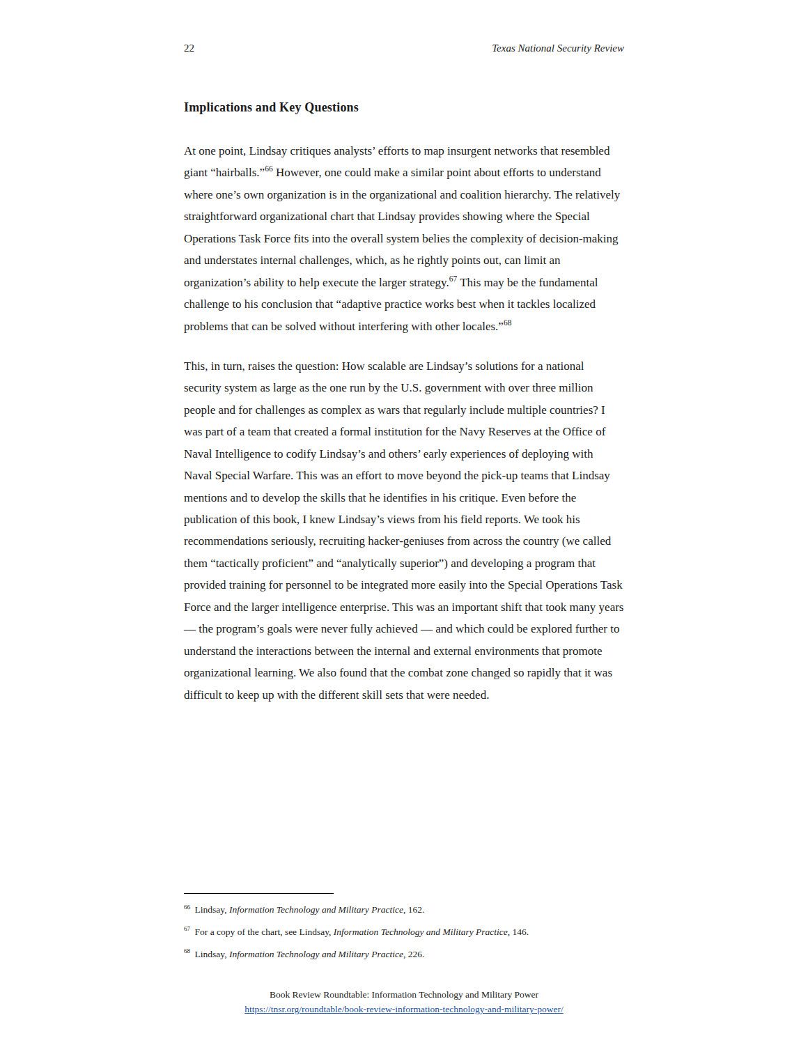22 Texas National Security Review
Implications and Key Questions
At one point, Lindsay critiques analysts’ efforts to map insurgent networks that resembled giant “hairballs.”66 However, one could make a similar point about efforts to understand where one’s own organization is in the organizational and coalition hierarchy. The relatively straightforward organizational chart that Lindsay provides showing where the Special Operations Task Force fits into the overall system belies the complexity of decision-making and understates internal challenges, which, as he rightly points out, can limit an organization’s ability to help execute the larger strategy.67 This may be the fundamental challenge to his conclusion that “adaptive practice works best when it tackles localized problems that can be solved without interfering with other locales.”68
This, in turn, raises the question: How scalable are Lindsay’s solutions for a national security system as large as the one run by the U.S. government with over three million people and for challenges as complex as wars that regularly include multiple countries? I was part of a team that created a formal institution for the Navy Reserves at the Office of Naval Intelligence to codify Lindsay’s and others’ early experiences of deploying with Naval Special Warfare. This was an effort to move beyond the pick-up teams that Lindsay mentions and to develop the skills that he identifies in his critique. Even before the publication of this book, I knew Lindsay’s views from his field reports. We took his recommendations seriously, recruiting hacker-geniuses from across the country (we called them “tactically proficient” and “analytically superior”) and developing a program that provided training for personnel to be integrated more easily into the Special Operations Task Force and the larger intelligence enterprise. This was an important shift that took many years — the program’s goals were never fully achieved — and which could be explored further to understand the interactions between the internal and external environments that promote organizational learning. We also found that the combat zone changed so rapidly that it was difficult to keep up with the different skill sets that were needed.
66 Lindsay, Information Technology and Military Practice, 162.
67 For a copy of the chart, see Lindsay, Information Technology and Military Practice, 146.
68 Lindsay, Information Technology and Military Practice, 226.
Book Review Roundtable: Information Technology and Military Power
https://tnsr.org/roundtable/book-review-information-technology-and-military-power/